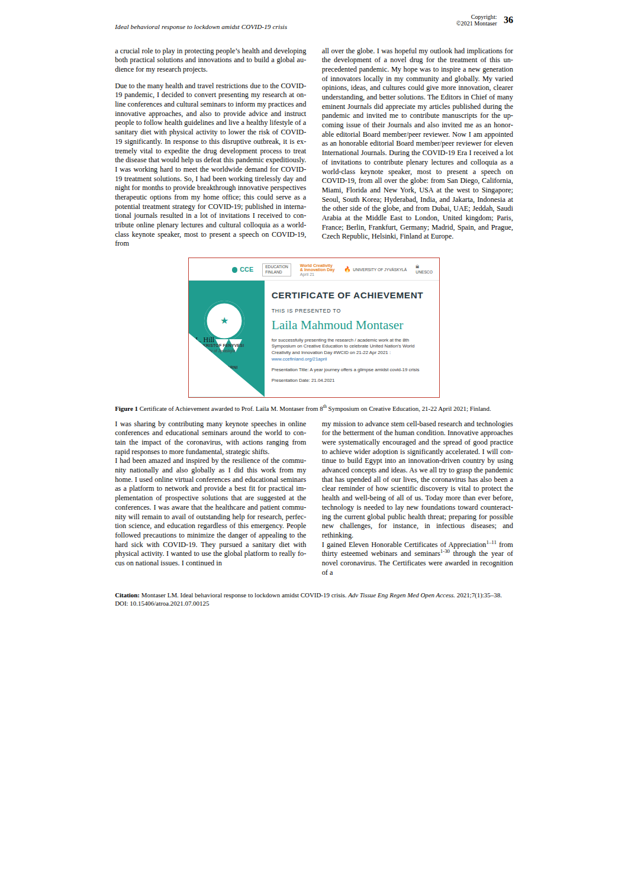Ideal behavioral response to lockdown amidst COVID-19 crisis
Copyright:
©2021 Montaser
36
a crucial role to play in protecting people’s health and developing both practical solutions and innovations and to build a global audience for my research projects.
Due to the many health and travel restrictions due to the COVID-19 pandemic, I decided to convert presenting my research at online conferences and cultural seminars to inform my practices and innovative approaches, and also to provide advice and instruct people to follow health guidelines and live a healthy lifestyle of a sanitary diet with physical activity to lower the risk of COVID-19 significantly. In response to this disruptive outbreak, it is extremely vital to expedite the drug development process to treat the disease that would help us defeat this pandemic expeditiously. I was working hard to meet the worldwide demand for COVID-19 treatment solutions. So, I had been working tirelessly day and night for months to provide breakthrough innovative perspectives therapeutic options from my home office; this could serve as a potential treatment strategy for COVID-19; published in international journals resulted in a lot of invitations I received to contribute online plenary lectures and cultural colloquia as a world-class keynote speaker, most to present a speech on COVID-19, from
all over the globe. I was hopeful my outlook had implications for the development of a novel drug for the treatment of this unprecedented pandemic. My hope was to inspire a new generation of innovators locally in my community and globally. My varied opinions, ideas, and cultures could give more innovation, clearer understanding, and better solutions. The Editors in Chief of many eminent Journals did appreciate my articles published during the pandemic and invited me to contribute manuscripts for the upcoming issue of their Journals and also invited me as an honorable editorial Board member/peer reviewer. Now I am appointed as an honorable editorial Board member/peer reviewer for eleven International Journals. During the COVID-19 Era I received a lot of invitations to contribute plenary lectures and colloquia as a world-class keynote speaker, most to present a speech on COVID-19, from all over the globe: from San Diego, California, Miami, Florida and New York, USA at the west to Singapore; Seoul, South Korea; Hyderabad, India, and Jakarta, Indonesia at the other side of the globe, and from Dubai, UAE; Jeddah, Saudi Arabia at the Middle East to London, United kingdom; Paris, France; Berlin, Frankfurt, Germany; Madrid, Spain, and Prague, Czech Republic, Helsinki, Finland at Europe.
CCE EDUCATION
FINLAND World Creativity
& Innovation Day
April 21 🔥UNIVERSITY OF JYVÄSKYLÄ 🏛
UNESCO
★
L. Hill
DR KRISTOF FENYVESI
University of Jyvaskyla
H.K.
HERAMB KULKARNI
Council for Creative
Education, Finland
Issued on 27.04.2021
CERTIFICATE OF ACHIEVEMENT
THIS IS PRESENTED TO
Laila Mahmoud Montaser
for successfully presenting the research / academic work at the 8th Symposium on Creative Education to celebrate United Nation's World Creativity and Innovation Day #WCID on 21-22 Apr 2021 : www.ccefinland.org/21april
Presentation Title: A year journey offers a glimpse amidst covid-19 crisis
Presentation Date: 21.04.2021
Figure 1 Certificate of Achievement awarded to Prof. Laila M. Montaser from 8th Symposium on Creative Education, 21-22 April 2021; Finland.
I was sharing by contributing many keynote speeches in online conferences and educational seminars around the world to contain the impact of the coronavirus, with actions ranging from rapid responses to more fundamental, strategic shifts.
I had been amazed and inspired by the resilience of the community nationally and also globally as I did this work from my home. I used online virtual conferences and educational seminars as a platform to network and provide a best fit for practical implementation of prospective solutions that are suggested at the conferences. I was aware that the healthcare and patient community will remain to avail of outstanding help for research, perfection science, and education regardless of this emergency. People followed precautions to minimize the danger of appealing to the hard sick with COVID-19. They pursued a sanitary diet with physical activity. I wanted to use the global platform to really focus on national issues. I continued in
my mission to advance stem cell-based research and technologies for the betterment of the human condition. Innovative approaches were systematically encouraged and the spread of good practice to achieve wider adoption is significantly accelerated. I will continue to build Egypt into an innovation-driven country by using advanced concepts and ideas. As we all try to grasp the pandemic that has upended all of our lives, the coronavirus has also been a clear reminder of how scientific discovery is vital to protect the health and well-being of all of us. Today more than ever before, technology is needed to lay new foundations toward counteracting the current global public health threat; preparing for possible new challenges, for instance, in infectious diseases; and rethinking.
I gained Eleven Honorable Certificates of Appreciation1–11 from thirty esteemed webinars and seminars1-30 through the year of novel coronavirus. The Certificates were awarded in recognition of a
Citation: Montaser LM. Ideal behavioral response to lockdown amidst COVID-19 crisis. Adv Tissue Eng Regen Med Open Access. 2021;7(1):35–38.
DOI: 10.15406/atroa.2021.07.00125